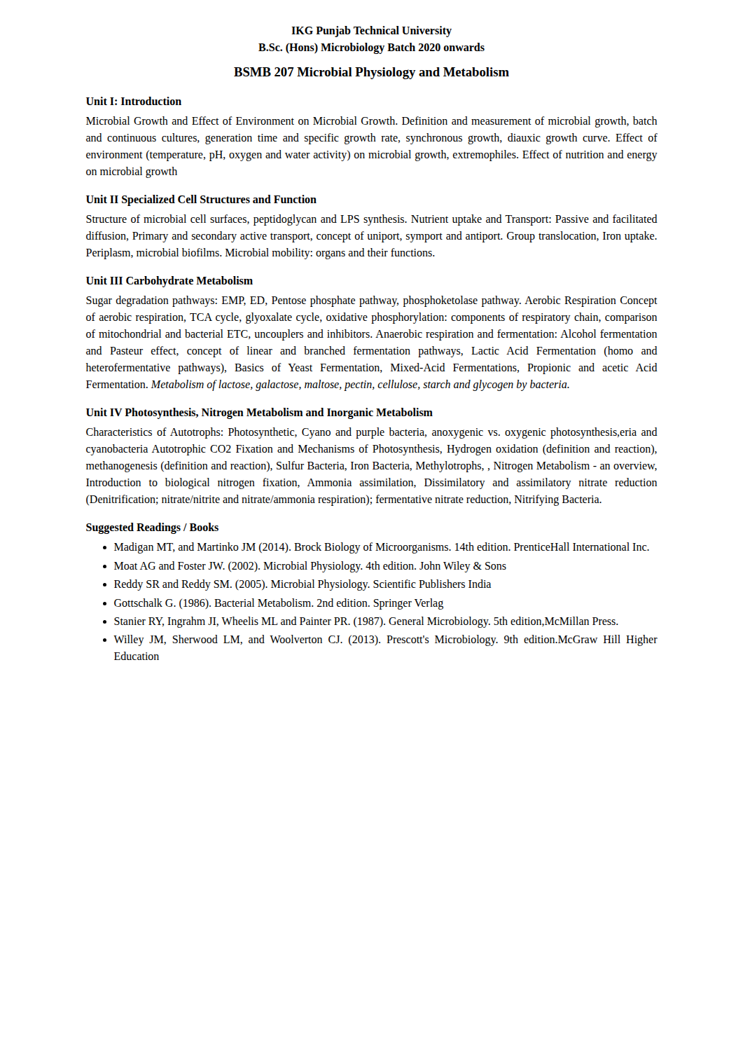IKG Punjab Technical University
B.Sc. (Hons) Microbiology Batch 2020 onwards
BSMB 207 Microbial Physiology and Metabolism
Unit I: Introduction
Microbial Growth and Effect of Environment on Microbial Growth. Definition and measurement of microbial growth, batch and continuous cultures, generation time and specific growth rate, synchronous growth, diauxic growth curve. Effect of environment (temperature, pH, oxygen and water activity) on microbial growth, extremophiles. Effect of nutrition and energy on microbial growth
Unit II Specialized Cell Structures and Function
Structure of microbial cell surfaces, peptidoglycan and LPS synthesis. Nutrient uptake and Transport: Passive and facilitated diffusion, Primary and secondary active transport, concept of uniport, symport and antiport. Group translocation, Iron uptake. Periplasm, microbial biofilms. Microbial mobility: organs and their functions.
Unit III Carbohydrate Metabolism
Sugar degradation pathways: EMP, ED, Pentose phosphate pathway, phosphoketolase pathway. Aerobic Respiration Concept of aerobic respiration, TCA cycle, glyoxalate cycle, oxidative phosphorylation: components of respiratory chain, comparison of mitochondrial and bacterial ETC, uncouplers and inhibitors. Anaerobic respiration and fermentation: Alcohol fermentation and Pasteur effect, concept of linear and branched fermentation pathways, Lactic Acid Fermentation (homo and heterofermentative pathways), Basics of Yeast Fermentation, Mixed-Acid Fermentations, Propionic and acetic Acid Fermentation. Metabolism of lactose, galactose, maltose, pectin, cellulose, starch and glycogen by bacteria.
Unit IV Photosynthesis, Nitrogen Metabolism and Inorganic Metabolism
Characteristics of Autotrophs: Photosynthetic, Cyano and purple bacteria, anoxygenic vs. oxygenic photosynthesis,eria and cyanobacteria Autotrophic CO2 Fixation and Mechanisms of Photosynthesis, Hydrogen oxidation (definition and reaction), methanogenesis (definition and reaction), Sulfur Bacteria, Iron Bacteria, Methylotrophs, , Nitrogen Metabolism - an overview, Introduction to biological nitrogen fixation, Ammonia assimilation, Dissimilatory and assimilatory nitrate reduction (Denitrification; nitrate/nitrite and nitrate/ammonia respiration); fermentative nitrate reduction, Nitrifying Bacteria.
Suggested Readings / Books
Madigan MT, and Martinko JM (2014). Brock Biology of Microorganisms. 14th edition. PrenticeHall International Inc.
Moat AG and Foster JW. (2002). Microbial Physiology. 4th edition. John Wiley & Sons
Reddy SR and Reddy SM. (2005). Microbial Physiology. Scientific Publishers India
Gottschalk G. (1986). Bacterial Metabolism. 2nd edition. Springer Verlag
Stanier RY, Ingrahm JI, Wheelis ML and Painter PR. (1987). General Microbiology. 5th edition,McMillan Press.
Willey JM, Sherwood LM, and Woolverton CJ. (2013). Prescott's Microbiology. 9th edition.McGraw Hill Higher Education